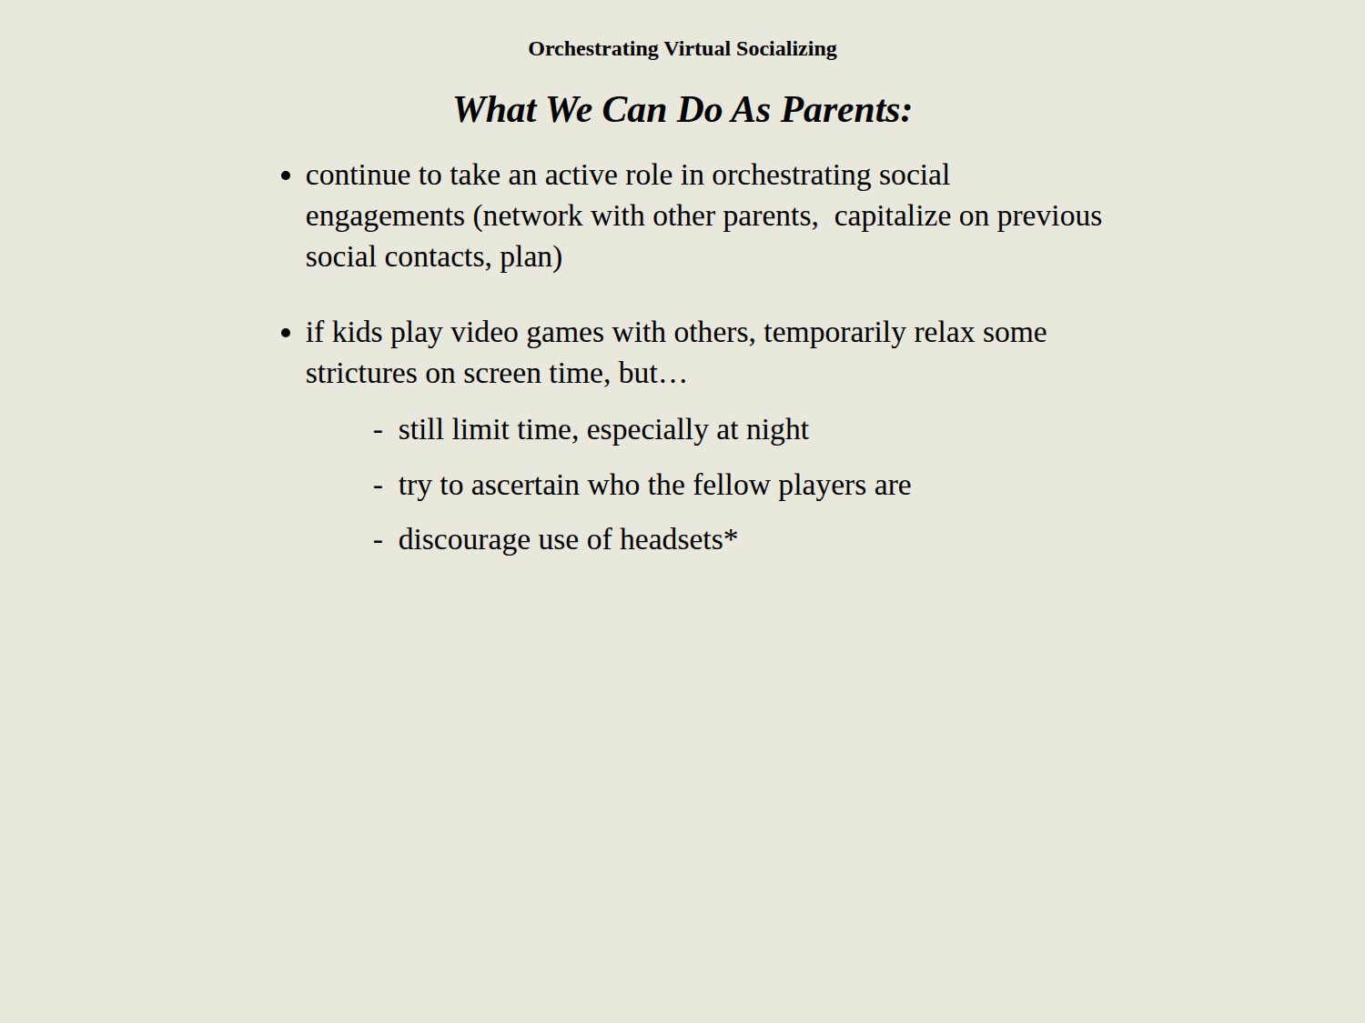Orchestrating Virtual Socializing
What We Can Do As Parents:
continue to take an active role in orchestrating social engagements (network with other parents, capitalize on previous social contacts, plan)
if kids play video games with others, temporarily relax some strictures on screen time, but…
still limit time, especially at night
try to ascertain who the fellow players are
discourage use of headsets*